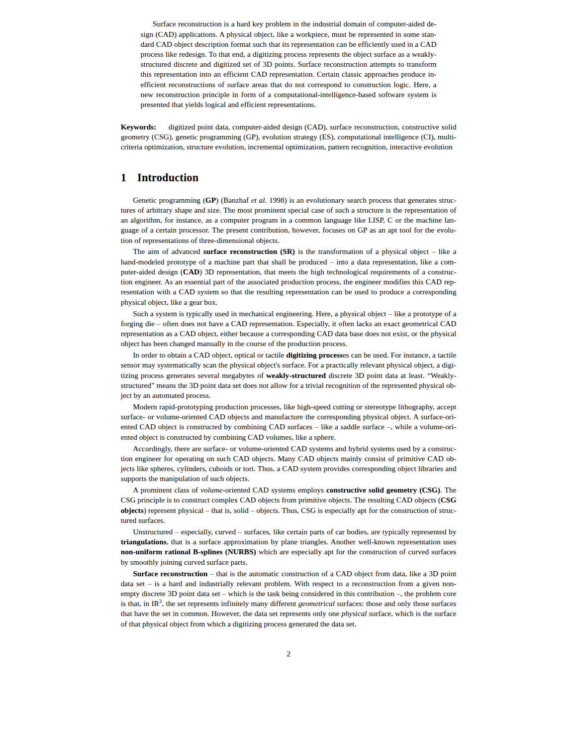Surface reconstruction is a hard key problem in the industrial domain of computer-aided design (CAD) applications. A physical object, like a workpiece, must be represented in some standard CAD object description format such that its representation can be efficiently used in a CAD process like redesign. To that end, a digitizing process represents the object surface as a weakly-structured discrete and digitized set of 3D points. Surface reconstruction attempts to transform this representation into an efficient CAD representation. Certain classic approaches produce inefficient reconstructions of surface areas that do not correspond to construction logic. Here, a new reconstruction principle in form of a computational-intelligence-based software system is presented that yields logical and efficient representations.
Keywords: digitized point data, computer-aided design (CAD), surface reconstruction, constructive solid geometry (CSG), genetic programming (GP), evolution strategy (ES), computational intelligence (CI), multi-criteria optimization, structure evolution, incremental optimization, pattern recognition, interactive evolution
1 Introduction
Genetic programming (GP) (Banzhaf et al. 1998) is an evolutionary search process that generates structures of arbitrary shape and size. The most prominent special case of such a structure is the representation of an algorithm, for instance, as a computer program in a common language like LISP, C or the machine language of a certain processor. The present contribution, however, focuses on GP as an apt tool for the evolution of representations of three-dimensional objects.
The aim of advanced surface reconstruction (SR) is the transformation of a physical object – like a hand-modeled prototype of a machine part that shall be produced – into a data representation, like a computer-aided design (CAD) 3D representation, that meets the high technological requirements of a construction engineer. As an essential part of the associated production process, the engineer modifies this CAD representation with a CAD system so that the resulting representation can be used to produce a corresponding physical object, like a gear box.
Such a system is typically used in mechanical engineering. Here, a physical object – like a prototype of a forging die – often does not have a CAD representation. Especially, it often lacks an exact geometrical CAD representation as a CAD object, either because a corresponding CAD data base does not exist, or the physical object has been changed manually in the course of the production process.
In order to obtain a CAD object, optical or tactile digitizing processes can be used. For instance, a tactile sensor may systematically scan the physical object's surface. For a practically relevant physical object, a digitizing process generates several megabytes of weakly-structured discrete 3D point data at least. “Weakly-structured” means the 3D point data set does not allow for a trivial recognition of the represented physical object by an automated process.
Modern rapid-prototyping production processes, like high-speed cutting or stereotype lithography, accept surface- or volume-oriented CAD objects and manufacture the corresponding physical object. A surface-oriented CAD object is constructed by combining CAD surfaces – like a saddle surface –, while a volume-oriented object is constructed by combining CAD volumes, like a sphere.
Accordingly, there are surface- or volume-oriented CAD systems and hybrid systems used by a construction engineer for operating on such CAD objects. Many CAD objects mainly consist of primitive CAD objects like spheres, cylinders, cuboids or tori. Thus, a CAD system provides corresponding object libraries and supports the manipulation of such objects.
A prominent class of volume-oriented CAD systems employs constructive solid geometry (CSG). The CSG principle is to construct complex CAD objects from primitive objects. The resulting CAD objects (CSG objects) represent physical – that is, solid – objects. Thus, CSG is especially apt for the construction of structured surfaces.
Unstructured – especially, curved – surfaces, like certain parts of car bodies, are typically represented by triangulations, that is a surface approximation by plane triangles. Another well-known representation uses non-uniform rational B-splines (NURBS) which are especially apt for the construction of curved surfaces by smoothly joining curved surface parts.
Surface reconstruction – that is the automatic construction of a CAD object from data, like a 3D point data set – is a hard and industrially relevant problem. With respect to a reconstruction from a given non-empty discrete 3D point data set – which is the task being considered in this contribution –, the problem core is that, in IR3, the set represents infinitely many different geometrical surfaces: those and only those surfaces that have the set in common. However, the data set represents only one physical surface, which is the surface of that physical object from which a digitizing process generated the data set.
2